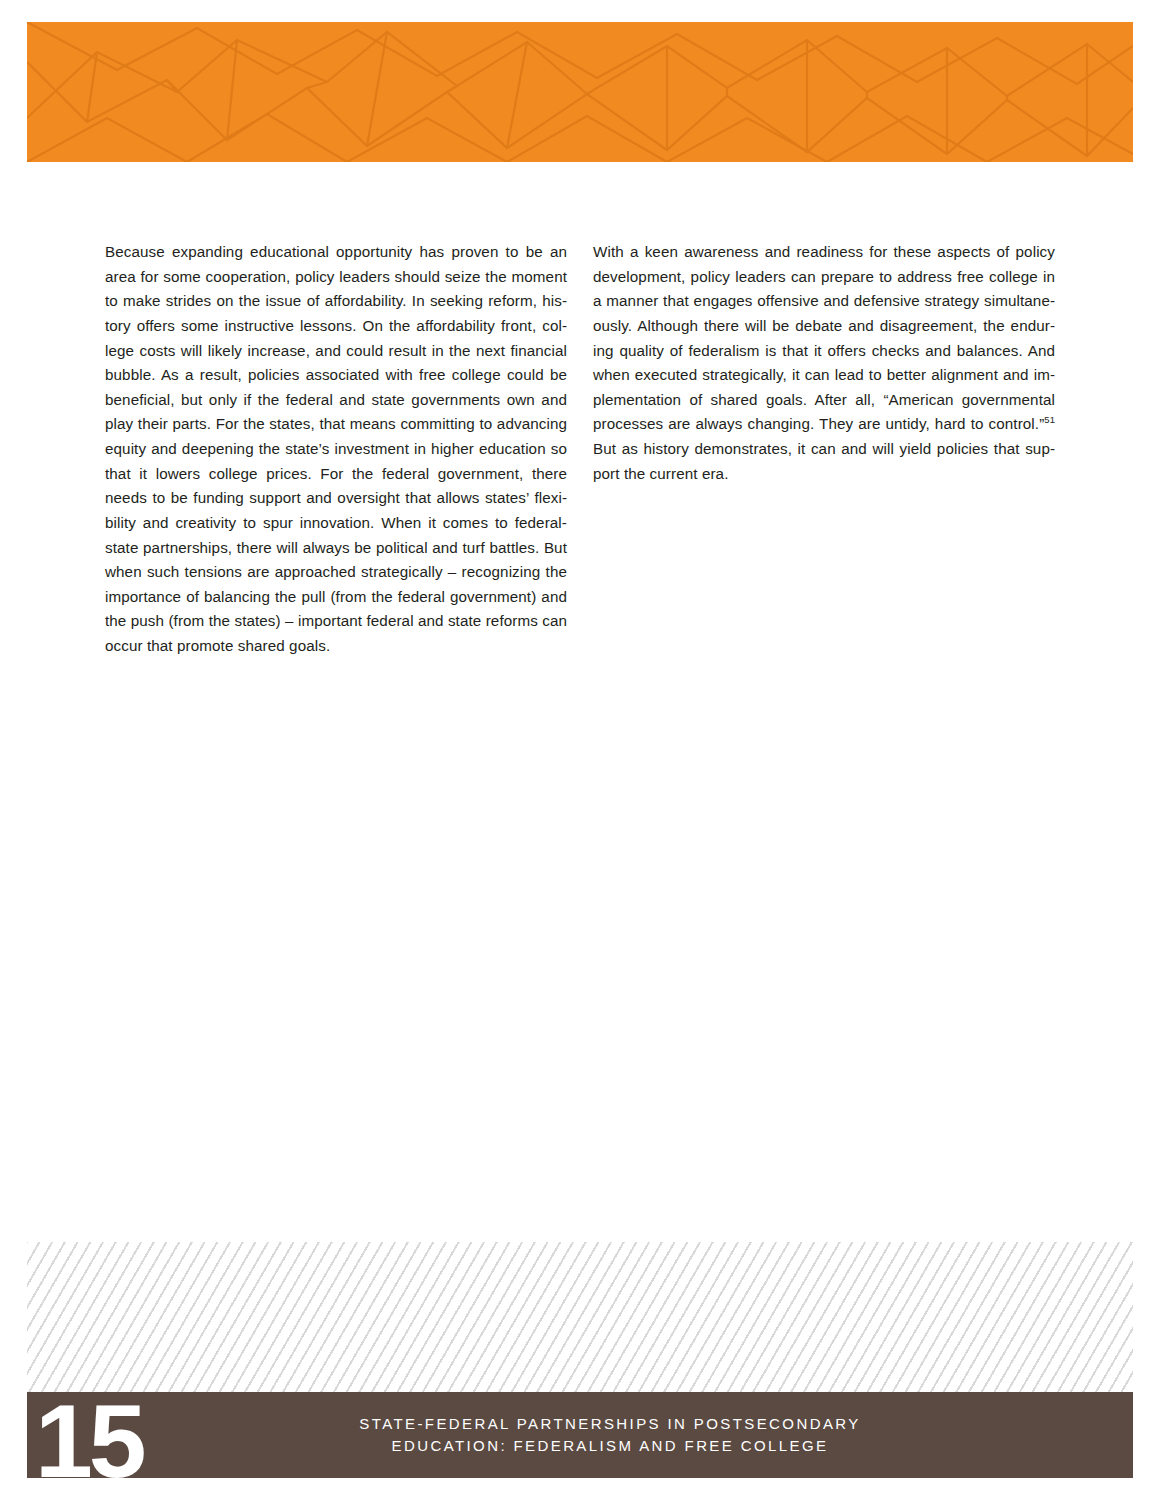Because expanding educational opportunity has proven to be an area for some cooperation, policy leaders should seize the moment to make strides on the issue of affordability. In seeking reform, history offers some instructive lessons. On the affordability front, college costs will likely increase, and could result in the next financial bubble. As a result, policies associated with free college could be beneficial, but only if the federal and state governments own and play their parts. For the states, that means committing to advancing equity and deepening the state’s investment in higher education so that it lowers college prices. For the federal government, there needs to be funding support and oversight that allows states’ flexibility and creativity to spur innovation. When it comes to federal-state partnerships, there will always be political and turf battles. But when such tensions are approached strategically – recognizing the importance of balancing the pull (from the federal government) and the push (from the states) – important federal and state reforms can occur that promote shared goals.
With a keen awareness and readiness for these aspects of policy development, policy leaders can prepare to address free college in a manner that engages offensive and defensive strategy simultaneously. Although there will be debate and disagreement, the enduring quality of federalism is that it offers checks and balances. And when executed strategically, it can lead to better alignment and implementation of shared goals. After all, “American governmental processes are always changing. They are untidy, hard to control.”51 But as history demonstrates, it can and will yield policies that support the current era.
15
State-Federal Partnerships in Postsecondary
Education: Federalism and Free College